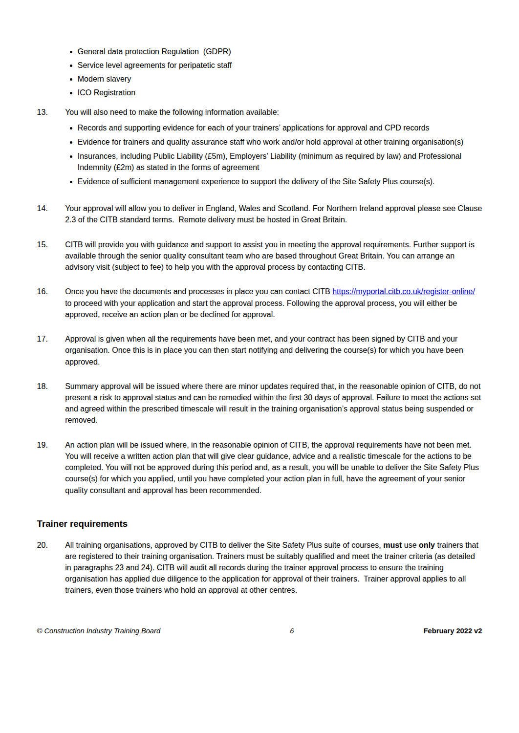General data protection Regulation (GDPR)
Service level agreements for peripatetic staff
Modern slavery
ICO Registration
13.
You will also need to make the following information available:
Records and supporting evidence for each of your trainers’ applications for approval and CPD records
Evidence for trainers and quality assurance staff who work and/or hold approval at other training organisation(s)
Insurances, including Public Liability (£5m), Employers’ Liability (minimum as required by law) and Professional Indemnity (£2m) as stated in the forms of agreement
Evidence of sufficient management experience to support the delivery of the Site Safety Plus course(s).
14.
Your approval will allow you to deliver in England, Wales and Scotland. For Northern Ireland approval please see Clause 2.3 of the CITB standard terms. Remote delivery must be hosted in Great Britain.
15.
CITB will provide you with guidance and support to assist you in meeting the approval requirements. Further support is available through the senior quality consultant team who are based throughout Great Britain. You can arrange an advisory visit (subject to fee) to help you with the approval process by contacting CITB.
16.
Once you have the documents and processes in place you can contact CITB https://myportal.citb.co.uk/register-online/ to proceed with your application and start the approval process. Following the approval process, you will either be approved, receive an action plan or be declined for approval.
17.
Approval is given when all the requirements have been met, and your contract has been signed by CITB and your organisation. Once this is in place you can then start notifying and delivering the course(s) for which you have been approved.
18.
Summary approval will be issued where there are minor updates required that, in the reasonable opinion of CITB, do not present a risk to approval status and can be remedied within the first 30 days of approval. Failure to meet the actions set and agreed within the prescribed timescale will result in the training organisation’s approval status being suspended or removed.
19.
An action plan will be issued where, in the reasonable opinion of CITB, the approval requirements have not been met. You will receive a written action plan that will give clear guidance, advice and a realistic timescale for the actions to be completed. You will not be approved during this period and, as a result, you will be unable to deliver the Site Safety Plus course(s) for which you applied, until you have completed your action plan in full, have the agreement of your senior quality consultant and approval has been recommended.
Trainer requirements
20.
All training organisations, approved by CITB to deliver the Site Safety Plus suite of courses, must use only trainers that are registered to their training organisation. Trainers must be suitably qualified and meet the trainer criteria (as detailed in paragraphs 23 and 24). CITB will audit all records during the trainer approval process to ensure the training organisation has applied due diligence to the application for approval of their trainers. Trainer approval applies to all trainers, even those trainers who hold an approval at other centres.
© Construction Industry Training Board
6
February 2022 v2